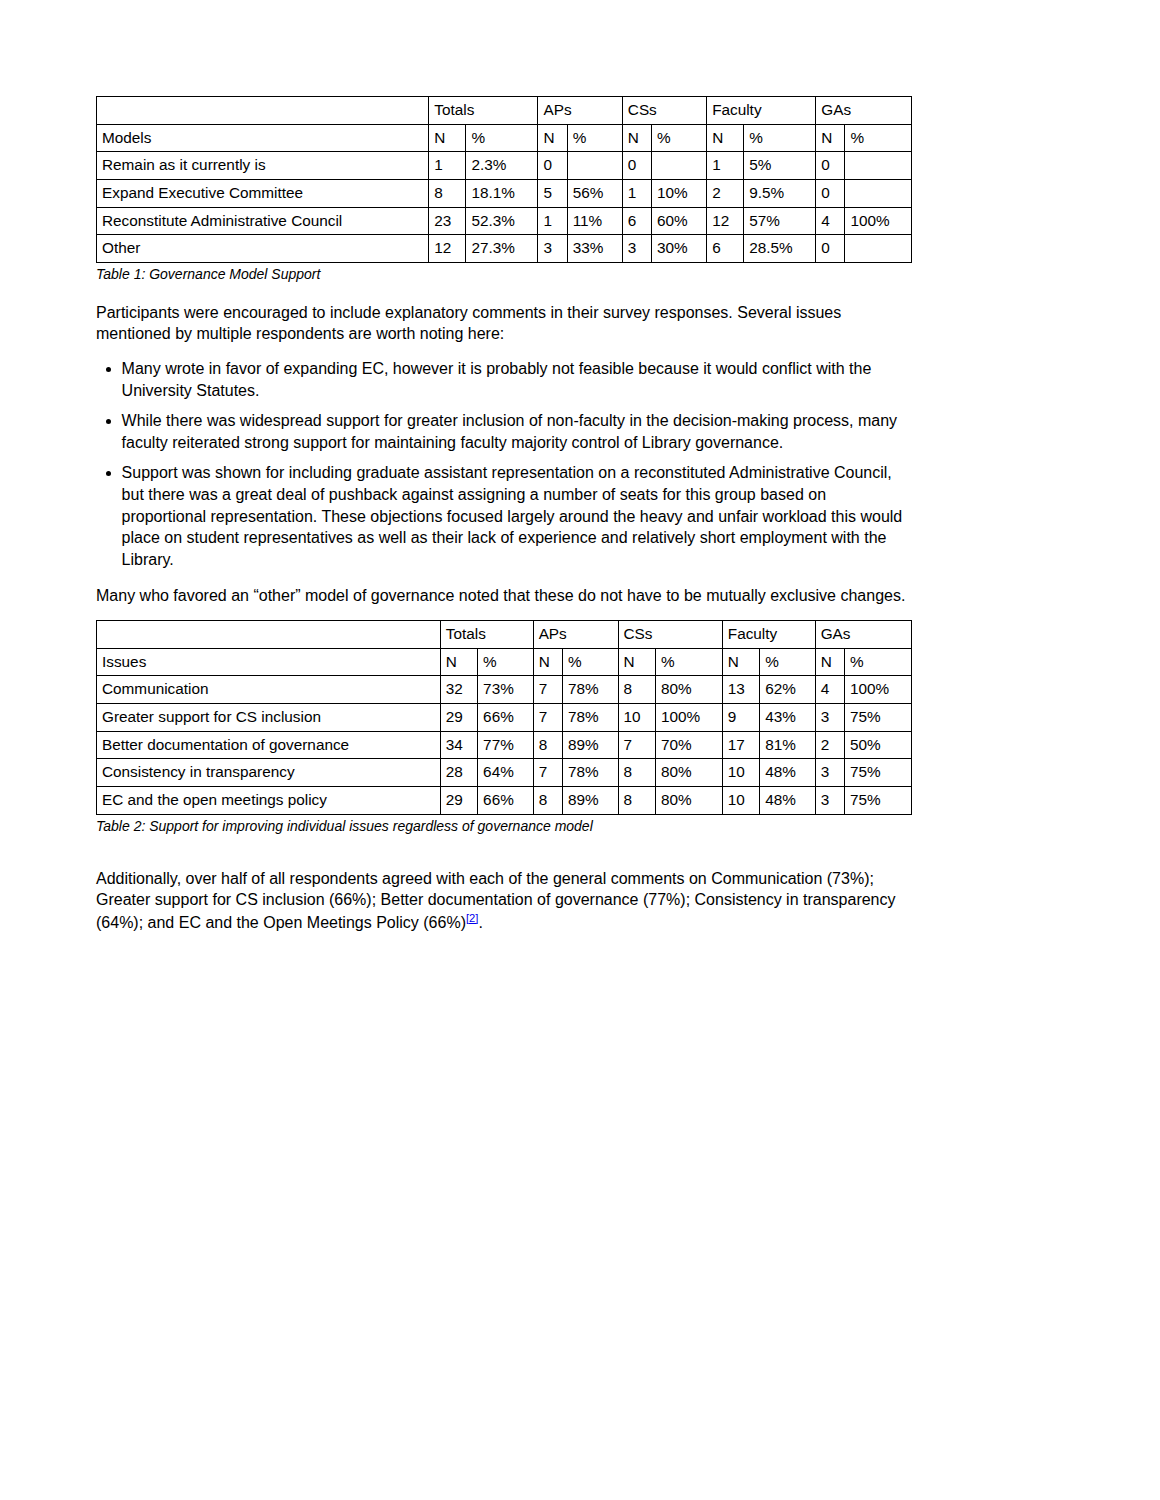Table 1: Governance Model Support
| | Totals | APs | CSs | Faculty | GAs |
| --- | --- | --- | --- | --- | --- |
| Models | N | % | N | % | N | % | N | % | N | % |
| Remain as it currently is | 1 | 2.3% | 0 | | 0 | | 1 | 5% | 0 | |
| Expand Executive Committee | 8 | 18.1% | 5 | 56% | 1 | 10% | 2 | 9.5% | 0 | |
| Reconstitute Administrative Council | 23 | 52.3% | 1 | 11% | 6 | 60% | 12 | 57% | 4 | 100% |
| Other | 12 | 27.3% | 3 | 33% | 3 | 30% | 6 | 28.5% | 0 | |
Participants were encouraged to include explanatory comments in their survey responses. Several issues mentioned by multiple respondents are worth noting here:
Many wrote in favor of expanding EC, however it is probably not feasible because it would conflict with the University Statutes.
While there was widespread support for greater inclusion of non-faculty in the decision-making process, many faculty reiterated strong support for maintaining faculty majority control of Library governance.
Support was shown for including graduate assistant representation on a reconstituted Administrative Council, but there was a great deal of pushback against assigning a number of seats for this group based on proportional representation. These objections focused largely around the heavy and unfair workload this would place on student representatives as well as their lack of experience and relatively short employment with the Library.
Many who favored an “other” model of governance noted that these do not have to be mutually exclusive changes.
Table 2: Support for improving individual issues regardless of governance model
| | Totals | APs | CSs | Faculty | GAs |
| --- | --- | --- | --- | --- | --- |
| Issues | N | % | N | % | N | % | N | % | N | % |
| Communication | 32 | 73% | 7 | 78% | 8 | 80% | 13 | 62% | 4 | 100% |
| Greater support for CS inclusion | 29 | 66% | 7 | 78% | 10 | 100% | 9 | 43% | 3 | 75% |
| Better documentation of governance | 34 | 77% | 8 | 89% | 7 | 70% | 17 | 81% | 2 | 50% |
| Consistency in transparency | 28 | 64% | 7 | 78% | 8 | 80% | 10 | 48% | 3 | 75% |
| EC and the open meetings policy | 29 | 66% | 8 | 89% | 8 | 80% | 10 | 48% | 3 | 75% |
Additionally, over half of all respondents agreed with each of the general comments on Communication (73%); Greater support for CS inclusion (66%); Better documentation of governance (77%); Consistency in transparency (64%); and EC and the Open Meetings Policy (66%)[2].